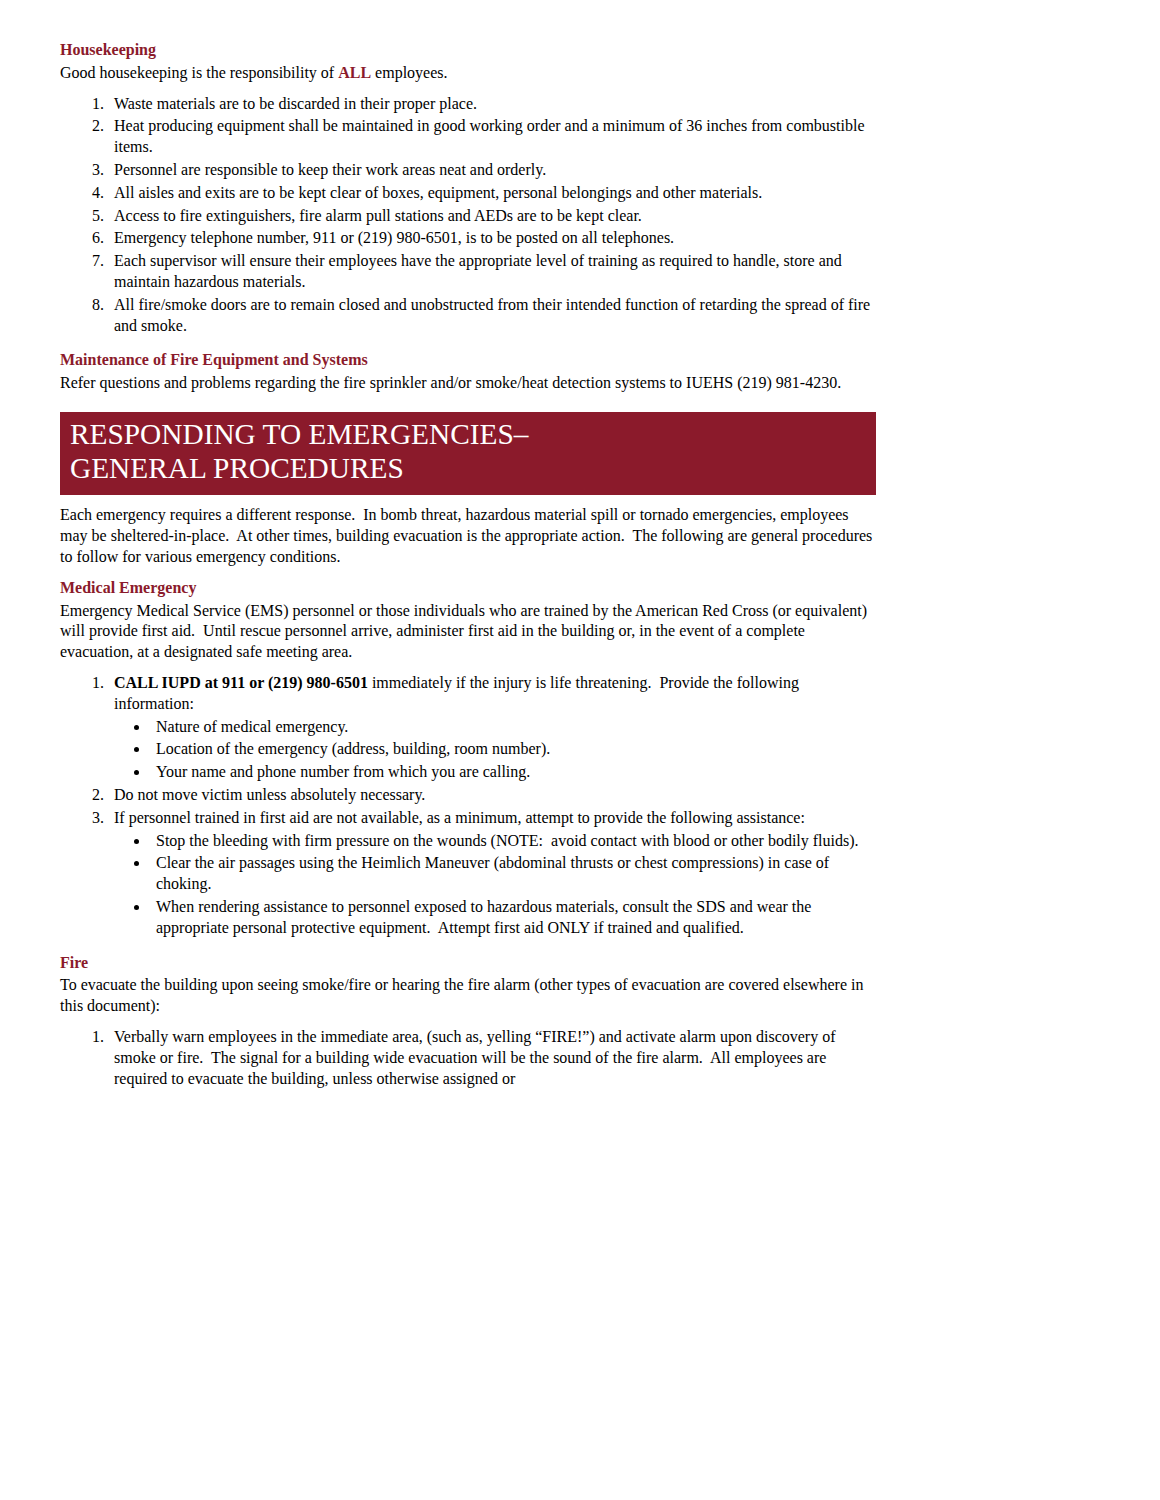Housekeeping
Good housekeeping is the responsibility of ALL employees.
Waste materials are to be discarded in their proper place.
Heat producing equipment shall be maintained in good working order and a minimum of 36 inches from combustible items.
Personnel are responsible to keep their work areas neat and orderly.
All aisles and exits are to be kept clear of boxes, equipment, personal belongings and other materials.
Access to fire extinguishers, fire alarm pull stations and AEDs are to be kept clear.
Emergency telephone number, 911 or (219) 980-6501, is to be posted on all telephones.
Each supervisor will ensure their employees have the appropriate level of training as required to handle, store and maintain hazardous materials.
All fire/smoke doors are to remain closed and unobstructed from their intended function of retarding the spread of fire and smoke.
Maintenance of Fire Equipment and Systems
Refer questions and problems regarding the fire sprinkler and/or smoke/heat detection systems to IUEHS (219) 981-4230.
RESPONDING TO EMERGENCIES–
GENERAL PROCEDURES
Each emergency requires a different response. In bomb threat, hazardous material spill or tornado emergencies, employees may be sheltered-in-place. At other times, building evacuation is the appropriate action. The following are general procedures to follow for various emergency conditions.
Medical Emergency
Emergency Medical Service (EMS) personnel or those individuals who are trained by the American Red Cross (or equivalent) will provide first aid. Until rescue personnel arrive, administer first aid in the building or, in the event of a complete evacuation, at a designated safe meeting area.
CALL IUPD at 911 or (219) 980-6501 immediately if the injury is life threatening. Provide the following information:
Nature of medical emergency.
Location of the emergency (address, building, room number).
Your name and phone number from which you are calling.
Do not move victim unless absolutely necessary.
If personnel trained in first aid are not available, as a minimum, attempt to provide the following assistance:
Stop the bleeding with firm pressure on the wounds (NOTE: avoid contact with blood or other bodily fluids).
Clear the air passages using the Heimlich Maneuver (abdominal thrusts or chest compressions) in case of choking.
When rendering assistance to personnel exposed to hazardous materials, consult the SDS and wear the appropriate personal protective equipment. Attempt first aid ONLY if trained and qualified.
Fire
To evacuate the building upon seeing smoke/fire or hearing the fire alarm (other types of evacuation are covered elsewhere in this document):
Verbally warn employees in the immediate area, (such as, yelling “FIRE!”) and activate alarm upon discovery of smoke or fire. The signal for a building wide evacuation will be the sound of the fire alarm. All employees are required to evacuate the building, unless otherwise assigned or